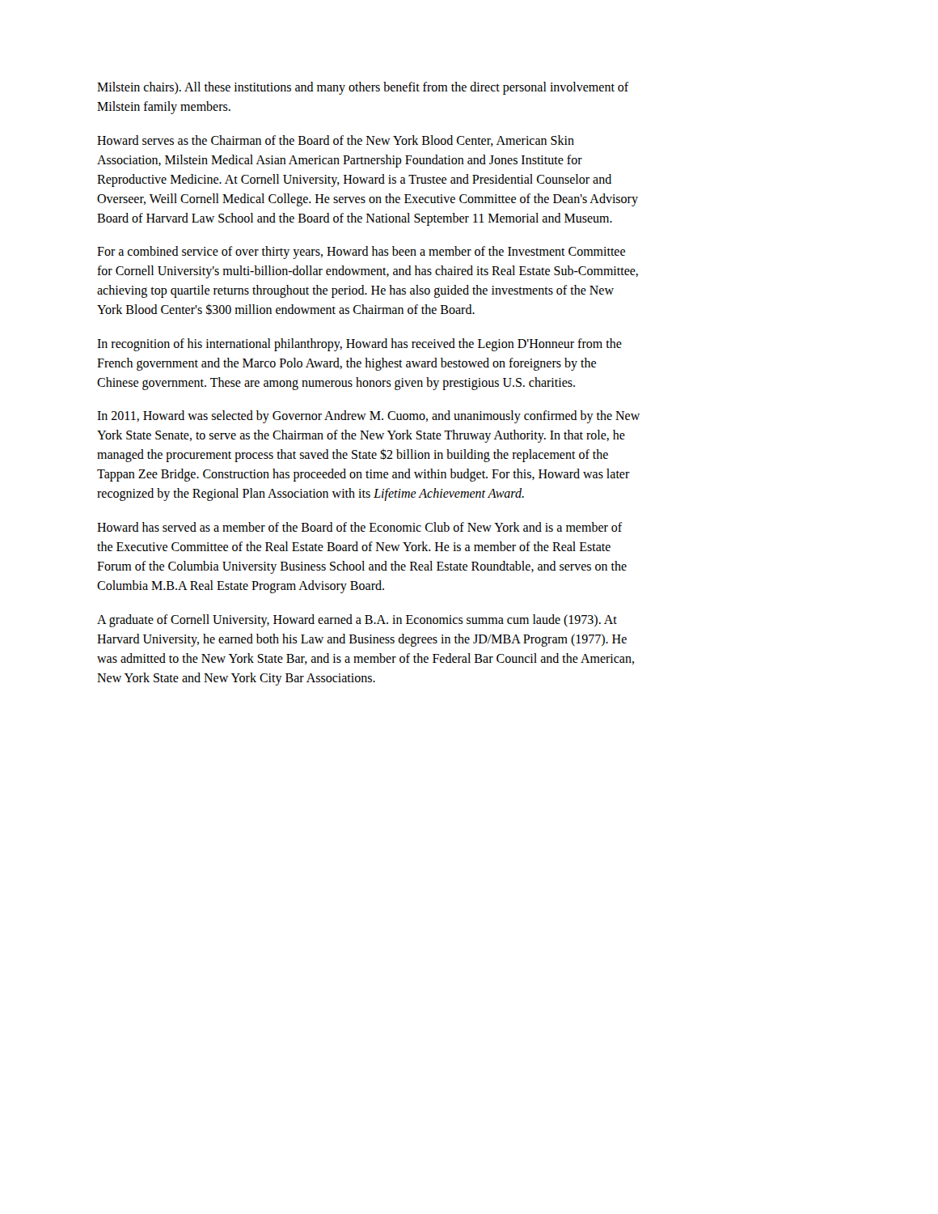Milstein chairs). All these institutions and many others benefit from the direct personal involvement of Milstein family members.
Howard serves as the Chairman of the Board of the New York Blood Center, American Skin Association, Milstein Medical Asian American Partnership Foundation and Jones Institute for Reproductive Medicine. At Cornell University, Howard is a Trustee and Presidential Counselor and Overseer, Weill Cornell Medical College. He serves on the Executive Committee of the Dean's Advisory Board of Harvard Law School and the Board of the National September 11 Memorial and Museum.
For a combined service of over thirty years, Howard has been a member of the Investment Committee for Cornell University's multi-billion-dollar endowment, and has chaired its Real Estate Sub-Committee, achieving top quartile returns throughout the period. He has also guided the investments of the New York Blood Center's $300 million endowment as Chairman of the Board.
In recognition of his international philanthropy, Howard has received the Legion D'Honneur from the French government and the Marco Polo Award, the highest award bestowed on foreigners by the Chinese government. These are among numerous honors given by prestigious U.S. charities.
In 2011, Howard was selected by Governor Andrew M. Cuomo, and unanimously confirmed by the New York State Senate, to serve as the Chairman of the New York State Thruway Authority. In that role, he managed the procurement process that saved the State $2 billion in building the replacement of the Tappan Zee Bridge. Construction has proceeded on time and within budget. For this, Howard was later recognized by the Regional Plan Association with its Lifetime Achievement Award.
Howard has served as a member of the Board of the Economic Club of New York and is a member of the Executive Committee of the Real Estate Board of New York. He is a member of the Real Estate Forum of the Columbia University Business School and the Real Estate Roundtable, and serves on the Columbia M.B.A Real Estate Program Advisory Board.
A graduate of Cornell University, Howard earned a B.A. in Economics summa cum laude (1973). At Harvard University, he earned both his Law and Business degrees in the JD/MBA Program (1977). He was admitted to the New York State Bar, and is a member of the Federal Bar Council and the American, New York State and New York City Bar Associations.